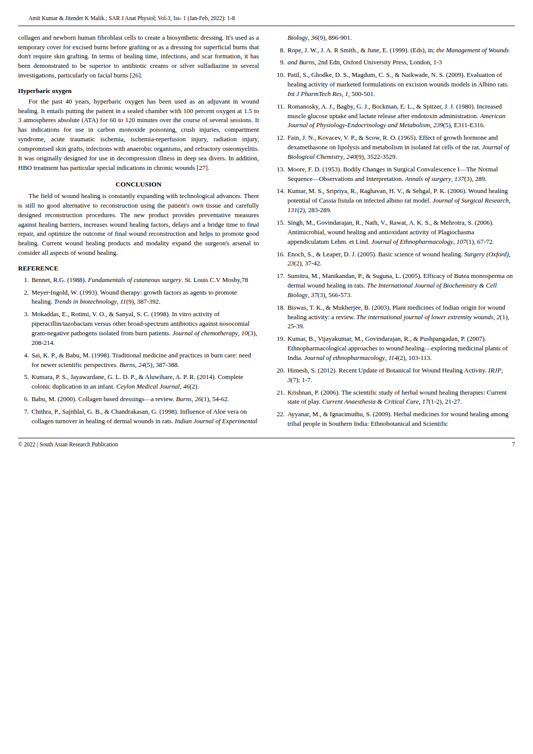Amit Kumar & Jitender K Malik.; SAR J Anat Physiol; Vol-3, Iss- 1 (Jan-Feb, 2022): 1-8
collagen and newborn human fibroblast cells to create a biosynthetic dressing. It's used as a temporary cover for excised burns before grafting or as a dressing for superficial burns that don't require skin grafting. In terms of healing time, infections, and scar formation, it has been demonstrated to be superior to antibiotic creams or silver sulfadiazine in several investigations, particularly on facial burns [26].
Hyperbaric oxygen
For the past 40 years, hyperbaric oxygen has been used as an adjuvant in wound healing. It entails putting the patient in a sealed chamber with 100 percent oxygen at 1.5 to 3 atmospheres absolute (ATA) for 60 to 120 minutes over the course of several sessions. It has indications for use in carbon monoxide poisoning, crush injuries, compartment syndrome, acute traumatic ischemia, ischemia-reperfusion injury, radiation injury, compromised skin grafts, infections with anaerobic organisms, and refractory osteomyelitis. It was originally designed for use in decompression illness in deep sea divers. In addition, HBO treatment has particular special indications in chronic wounds [27].
Conclusion
The field of wound healing is constantly expanding with technological advances. There is still no good alternative to reconstruction using the patient's own tissue and carefully designed reconstruction procedures. The new product provides preventative measures against healing barriers, increases wound healing factors, delays and a bridge time to final repair, and optimize the outcome of final wound reconstruction and helps to promote good healing. Current wound healing products and modality expand the surgeon's arsenal to consider all aspects of wound healing.
REFERENCE
Bennet, R.G. (1988). Fundamentals of cutaneous surgery. St. Louis C.V Mosby,78
Meyer-Ingold, W. (1993). Wound therapy: growth factors as agents to promote healing. Trends in biotechnology, 11(9), 387-392.
Mokaddas, E., Rotimi, V. O., & Sanyal, S. C. (1998). In vitro activity of piperacillin/tazobactam versus other broad-spectrum antibiotics against nosocomial gram-negative pathogens isolated from burn patients. Journal of chemotherapy, 10(3), 208-214.
Sai, K. P., & Babu, M. (1998). Traditional medicine and practices in burn care: need for newer scientific perspectives. Burns, 24(5), 387-388.
Kumara, P. S., Jayawardane, G. L. D. P., & Aluwihare, A. P. R. (2014). Complete colonic duplication in an infant. Ceylon Medical Journal, 46(2).
Babu, M. (2000). Collagen based dressings—a review. Burns, 26(1), 54-62.
Chithra, P., Sajithlal, G. B., & Chandrakasan, G. (1998). Influence of Aloe vera on collagen turnover in healing of dermal wounds in rats. Indian Journal of Experimental Biology, 36(9), 896-901.
Rope, J. W., J. A. R Smith., & June, E. (1999). (Eds), in; the Management of Wounds
and Burns, 2nd Edn, Oxford University Press, London, 1-3
Patil, S., Ghodke, D. S., Magdum, C. S., & Naikwade, N. S. (2009). Evaluation of healing activity of marketed formulations on excision wounds models in Albino rats. Int J PharmTech Res, 1, 500-501.
Romanosky, A. J., Bagby, G. J., Bockman, E. L., & Spitzer, J. J. (1980). Increased muscle glucose uptake and lactate release after endotoxin administration. American Journal of Physiology-Endocrinology and Metabolism, 239(5), E311-E316.
Fain, J. N., Kovacev, V. P., & Scow, R. O. (1965). Effect of growth hormone and dexamethasone on lipolysis and metabolism in isolated fat cells of the rat. Journal of Biological Chemistry, 240(9), 3522-3529.
Moore, F. D. (1953). Bodily Changes in Surgical Convalescence I—The Normal Sequence—Observations and Interpretation. Annals of surgery, 137(3), 289.
Kumar, M. S., Sripriya, R., Raghavan, H. V., & Sehgal, P. K. (2006). Wound healing potential of Cassia fistula on infected albino rat model. Journal of Surgical Research, 131(2), 283-289.
Singh, M., Govindarajan, R., Nath, V., Rawat, A. K. S., & Mehrotra, S. (2006). Antimicrobial, wound healing and antioxidant activity of Plagiochasma appendiculatum Lehm. et Lind. Journal of Ethnopharmacology, 107(1), 67-72.
Enoch, S., & Leaper, D. J. (2005). Basic science of wound healing. Surgery (Oxford), 23(2), 37-42.
Sumitra, M., Manikandan, P., & Suguna, L. (2005). Efficacy of Butea monosperma on dermal wound healing in rats. The International Journal of Biochemistry & Cell Biology, 37(3), 566-573.
Biswas, T. K., & Mukherjee, B. (2003). Plant medicines of Indian origin for wound healing activity: a review. The international journal of lower extremity wounds, 2(1), 25-39.
Kumar, B., Vijayakumar, M., Govindarajan, R., & Pushpangadan, P. (2007). Ethnopharmacological approaches to wound healing—exploring medicinal plants of India. Journal of ethnopharmacology, 114(2), 103-113.
Himesh, S. (2012). Recent Update of Botanical for Wound Healing Activity. IRJP, 3(7); 1-7.
Krishnan, P. (2006). The scientific study of herbal wound healing therapies: Current state of play. Current Anaesthesia & Critical Care, 17(1-2), 21-27.
Ayyanar, M., & Ignacimuthu, S. (2009). Herbal medicines for wound healing among tribal people in Southern India: Ethnobotanical and Scientific
© 2022 | South Asian Research Publication
7